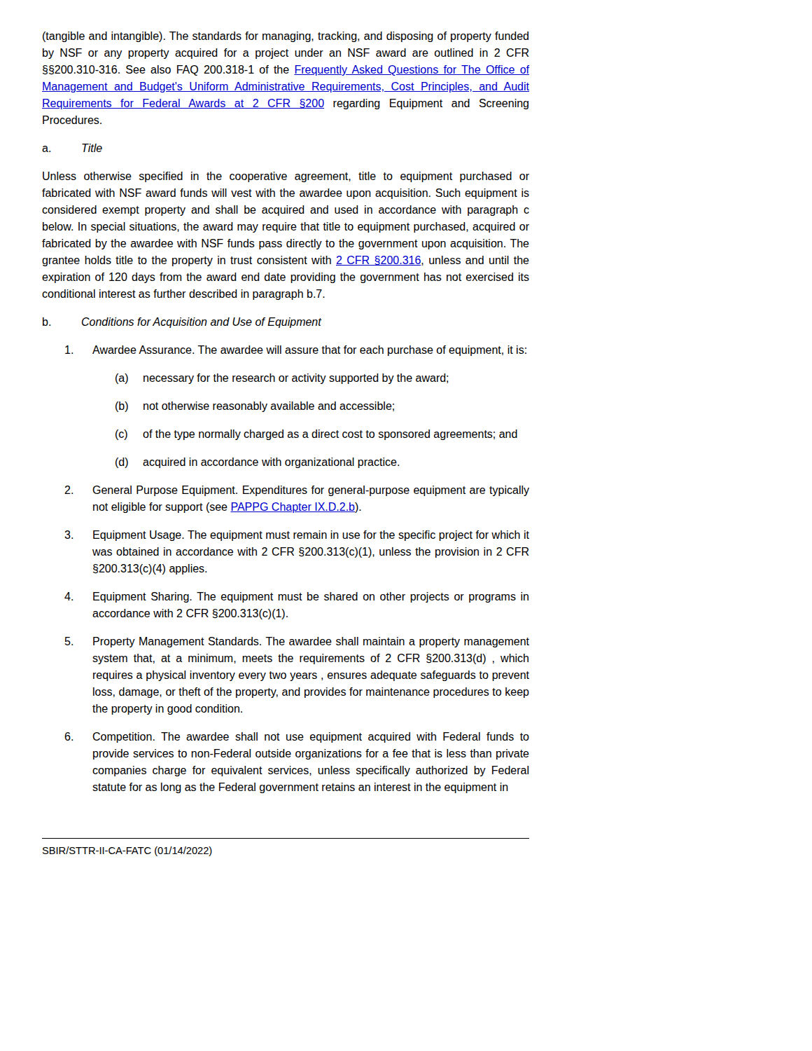(tangible and intangible). The standards for managing, tracking, and disposing of property funded by NSF or any property acquired for a project under an NSF award are outlined in 2 CFR §§200.310-316. See also FAQ 200.318-1 of the Frequently Asked Questions for The Office of Management and Budget's Uniform Administrative Requirements, Cost Principles, and Audit Requirements for Federal Awards at 2 CFR §200 regarding Equipment and Screening Procedures.
a. Title
Unless otherwise specified in the cooperative agreement, title to equipment purchased or fabricated with NSF award funds will vest with the awardee upon acquisition. Such equipment is considered exempt property and shall be acquired and used in accordance with paragraph c below. In special situations, the award may require that title to equipment purchased, acquired or fabricated by the awardee with NSF funds pass directly to the government upon acquisition. The grantee holds title to the property in trust consistent with 2 CFR §200.316, unless and until the expiration of 120 days from the award end date providing the government has not exercised its conditional interest as further described in paragraph b.7.
b. Conditions for Acquisition and Use of Equipment
Awardee Assurance. The awardee will assure that for each purchase of equipment, it is:
necessary for the research or activity supported by the award;
not otherwise reasonably available and accessible;
of the type normally charged as a direct cost to sponsored agreements; and
acquired in accordance with organizational practice.
General Purpose Equipment. Expenditures for general-purpose equipment are typically not eligible for support (see PAPPG Chapter IX.D.2.b).
Equipment Usage. The equipment must remain in use for the specific project for which it was obtained in accordance with 2 CFR §200.313(c)(1), unless the provision in 2 CFR §200.313(c)(4) applies.
Equipment Sharing. The equipment must be shared on other projects or programs in accordance with 2 CFR §200.313(c)(1).
Property Management Standards. The awardee shall maintain a property management system that, at a minimum, meets the requirements of 2 CFR §200.313(d) , which requires a physical inventory every two years , ensures adequate safeguards to prevent loss, damage, or theft of the property, and provides for maintenance procedures to keep the property in good condition.
Competition. The awardee shall not use equipment acquired with Federal funds to provide services to non-Federal outside organizations for a fee that is less than private companies charge for equivalent services, unless specifically authorized by Federal statute for as long as the Federal government retains an interest in the equipment in
SBIR/STTR-II-CA-FATC (01/14/2022)